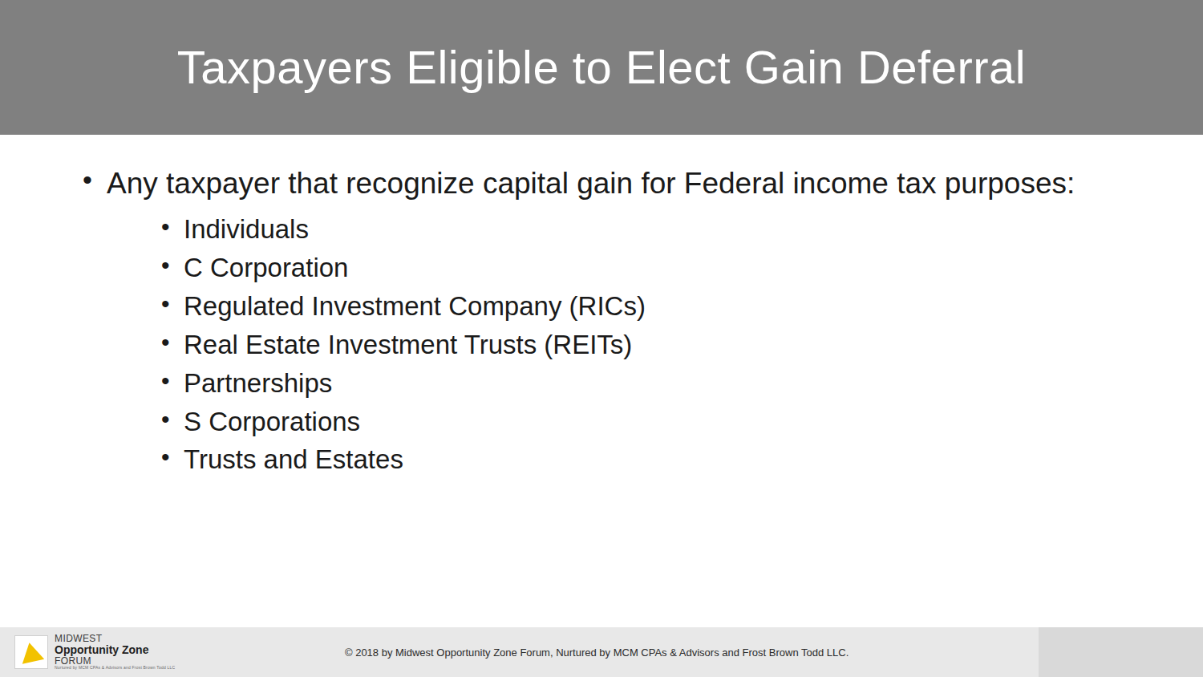Taxpayers Eligible to Elect Gain Deferral
Any taxpayer that recognize capital gain for Federal income tax purposes:
Individuals
C Corporation
Regulated Investment Company (RICs)
Real Estate Investment Trusts (REITs)
Partnerships
S Corporations
Trusts and Estates
MIDWEST
Opportunity Zone
FORUM
Nurtured by MCM CPAs & Advisors and Frost Brown Todd LLC
© 2018 by Midwest Opportunity Zone Forum, Nurtured by MCM CPAs & Advisors and Frost Brown Todd LLC.